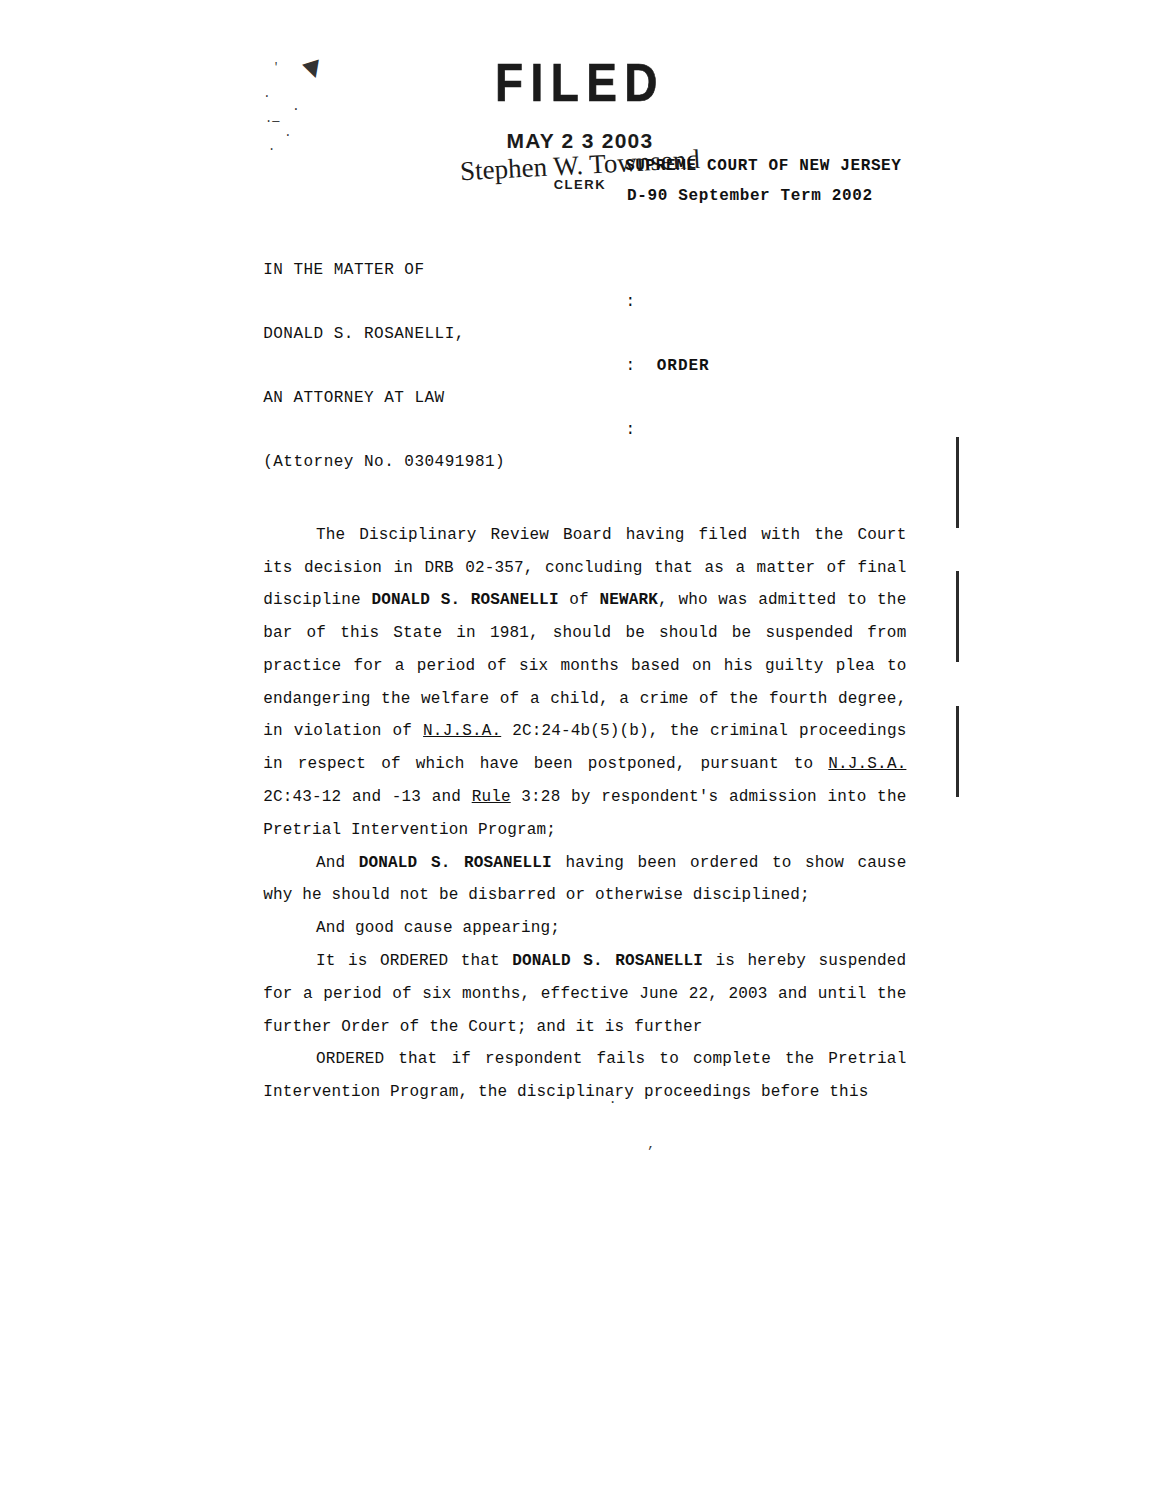' ▼ · · ·— · ·
FILED
MAY 2 3 2003
Stephen W. Townsend
CLERK
SUPREME COURT OF NEW JERSEY
D-90 September Term 2002
| IN THE MATTER OF | | |
| | : | |
| DONALD S. ROSANELLI, | | |
| | : | ORDER |
| AN ATTORNEY AT LAW | | |
| | : | |
| (Attorney No. 030491981) | | |
The Disciplinary Review Board having filed with the Court its decision in DRB 02-357, concluding that as a matter of final discipline DONALD S. ROSANELLI of NEWARK, who was admitted to the bar of this State in 1981, should be should be suspended from practice for a period of six months based on his guilty plea to endangering the welfare of a child, a crime of the fourth degree, in violation of N.J.S.A. 2C:24-4b(5)(b), the criminal proceedings in respect of which have been postponed, pursuant to N.J.S.A. 2C:43-12 and -13 and Rule 3:28 by respondent's admission into the Pretrial Intervention Program;
And DONALD S. ROSANELLI having been ordered to show cause why he should not be disbarred or otherwise disciplined;
And good cause appearing;
It is ORDERED that DONALD S. ROSANELLI is hereby suspended for a period of six months, effective June 22, 2003 and until the further Order of the Court; and it is further
ORDERED that if respondent fails to complete the Pretrial Intervention Program, the disciplinary proceedings before this
· ,